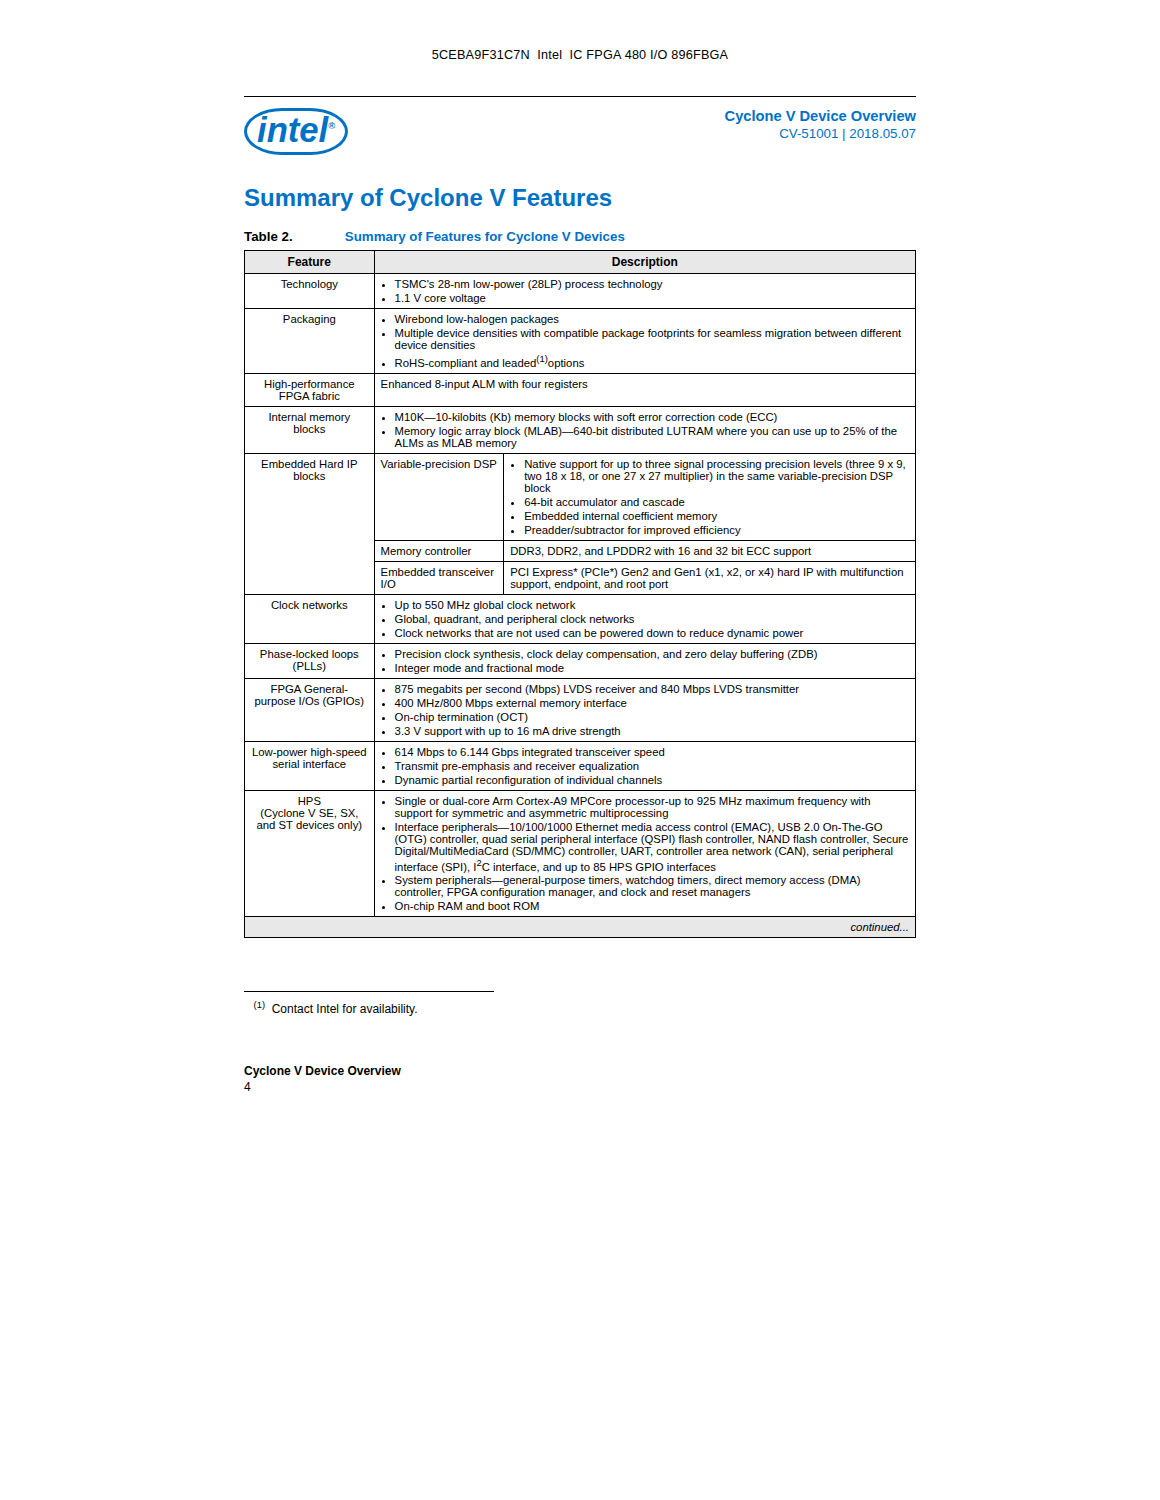5CEBA9F31C7N Intel IC FPGA 480 I/O 896FBGA
intel®
Cyclone V Device Overview
CV-51001 | 2018.05.07
Summary of Cyclone V Features
Table 2. Summary of Features for Cyclone V Devices
| Feature | Description |
| --- | --- |
| Technology | TSMC's 28-nm low-power (28LP) process technology 1.1 V core voltage |
| Packaging | Wirebond low-halogen packages Multiple device densities with compatible package footprints for seamless migration between different device densities RoHS-compliant and leaded (1) options |
| High-performance FPGA fabric | Enhanced 8-input ALM with four registers |
| Internal memory blocks | M10K—10-kilobits (Kb) memory blocks with soft error correction code (ECC) Memory logic array block (MLAB)—640-bit distributed LUTRAM where you can use up to 25% of the ALMs as MLAB memory |
| Embedded Hard IP blocks | Variable-precision DSP | Native support for up to three signal processing precision levels (three 9 x 9, two 18 x 18, or one 27 x 27 multiplier) in the same variable-precision DSP block 64-bit accumulator and cascade Embedded internal coefficient memory Preadder/subtractor for improved efficiency |
| Memory controller | DDR3, DDR2, and LPDDR2 with 16 and 32 bit ECC support |
| Embedded transceiver I/O | PCI Express* (PCIe*) Gen2 and Gen1 (x1, x2, or x4) hard IP with multifunction support, endpoint, and root port |
| Clock networks | Up to 550 MHz global clock network Global, quadrant, and peripheral clock networks Clock networks that are not used can be powered down to reduce dynamic power |
| Phase-locked loops (PLLs) | Precision clock synthesis, clock delay compensation, and zero delay buffering (ZDB) Integer mode and fractional mode |
| FPGA General-purpose I/Os (GPIOs) | 875 megabits per second (Mbps) LVDS receiver and 840 Mbps LVDS transmitter 400 MHz/800 Mbps external memory interface On-chip termination (OCT) 3.3 V support with up to 16 mA drive strength |
| Low-power high-speed serial interface | 614 Mbps to 6.144 Gbps integrated transceiver speed Transmit pre-emphasis and receiver equalization Dynamic partial reconfiguration of individual channels |
| HPS (Cyclone V SE, SX, and ST devices only) | Single or dual-core Arm Cortex-A9 MPCore processor-up to 925 MHz maximum frequency with support for symmetric and asymmetric multiprocessing Interface peripherals—10/100/1000 Ethernet media access control (EMAC), USB 2.0 On-The-GO (OTG) controller, quad serial peripheral interface (QSPI) flash controller, NAND flash controller, Secure Digital/MultiMediaCard (SD/MMC) controller, UART, controller area network (CAN), serial peripheral interface (SPI), I 2 C interface, and up to 85 HPS GPIO interfaces System peripherals—general-purpose timers, watchdog timers, direct memory access (DMA) controller, FPGA configuration manager, and clock and reset managers On-chip RAM and boot ROM |
| continued... |
(1) Contact Intel for availability.
Cyclone V Device Overview
4